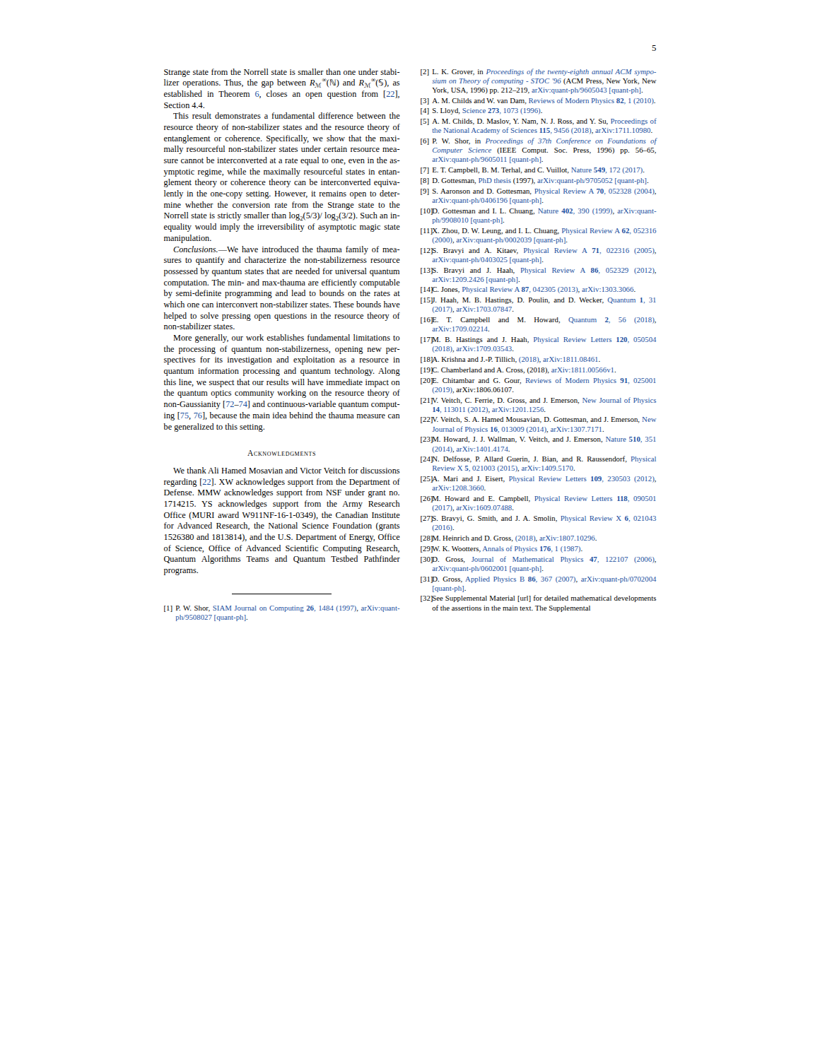5
Strange state from the Norrell state is smaller than one under stabilizer operations. Thus, the gap between Rℳ∞(ℕ) and Rℳ∞(𝕊), as established in Theorem 6, closes an open question from [22], Section 4.4.
This result demonstrates a fundamental difference between the resource theory of non-stabilizer states and the resource theory of entanglement or coherence. Specifically, we show that the maximally resourceful non-stabilizer states under certain resource measure cannot be interconverted at a rate equal to one, even in the asymptotic regime, while the maximally resourceful states in entanglement theory or coherence theory can be interconverted equivalently in the one-copy setting. However, it remains open to determine whether the conversion rate from the Strange state to the Norrell state is strictly smaller than log2(5/3)/ log2(3/2). Such an inequality would imply the irreversibility of asymptotic magic state manipulation.
Conclusions.—We have introduced the thauma family of measures to quantify and characterize the non-stabilizerness resource possessed by quantum states that are needed for universal quantum computation. The min- and max-thauma are efficiently computable by semi-definite programming and lead to bounds on the rates at which one can interconvert non-stabilizer states. These bounds have helped to solve pressing open questions in the resource theory of non-stabilizer states.
More generally, our work establishes fundamental limitations to the processing of quantum non-stabilizerness, opening new perspectives for its investigation and exploitation as a resource in quantum information processing and quantum technology. Along this line, we suspect that our results will have immediate impact on the quantum optics community working on the resource theory of non-Gaussianity [72–74] and continuous-variable quantum computing [75, 76], because the main idea behind the thauma measure can be generalized to this setting.
Acknowledgments
We thank Ali Hamed Mosavian and Victor Veitch for discussions regarding [22]. XW acknowledges support from the Department of Defense. MMW acknowledges support from NSF under grant no. 1714215. YS acknowledges support from the Army Research Office (MURI award W911NF-16-1-0349), the Canadian Institute for Advanced Research, the National Science Foundation (grants 1526380 and 1813814), and the U.S. Department of Energy, Office of Science, Office of Advanced Scientific Computing Research, Quantum Algorithms Teams and Quantum Testbed Pathfinder programs.
[1] P. W. Shor, SIAM Journal on Computing 26, 1484 (1997), arXiv:quant-ph/9508027 [quant-ph].
[2] L. K. Grover, in Proceedings of the twenty-eighth annual ACM symposium on Theory of computing - STOC '96 (ACM Press, New York, New York, USA, 1996) pp. 212–219, arXiv:quant-ph/9605043 [quant-ph].
[3] A. M. Childs and W. van Dam, Reviews of Modern Physics 82, 1 (2010).
[4] S. Lloyd, Science 273, 1073 (1996).
[5] A. M. Childs, D. Maslov, Y. Nam, N. J. Ross, and Y. Su, Proceedings of the National Academy of Sciences 115, 9456 (2018), arXiv:1711.10980.
[6] P. W. Shor, in Proceedings of 37th Conference on Foundations of Computer Science (IEEE Comput. Soc. Press, 1996) pp. 56–65, arXiv:quant-ph/9605011 [quant-ph].
[7] E. T. Campbell, B. M. Terhal, and C. Vuillot, Nature 549, 172 (2017).
[8] D. Gottesman, PhD thesis (1997), arXiv:quant-ph/9705052 [quant-ph].
[9] S. Aaronson and D. Gottesman, Physical Review A 70, 052328 (2004), arXiv:quant-ph/0406196 [quant-ph].
[10] D. Gottesman and I. L. Chuang, Nature 402, 390 (1999), arXiv:quant-ph/9908010 [quant-ph].
[11] X. Zhou, D. W. Leung, and I. L. Chuang, Physical Review A 62, 052316 (2000), arXiv:quant-ph/0002039 [quant-ph].
[12] S. Bravyi and A. Kitaev, Physical Review A 71, 022316 (2005), arXiv:quant-ph/0403025 [quant-ph].
[13] S. Bravyi and J. Haah, Physical Review A 86, 052329 (2012), arXiv:1209.2426 [quant-ph].
[14] C. Jones, Physical Review A 87, 042305 (2013), arXiv:1303.3066.
[15] J. Haah, M. B. Hastings, D. Poulin, and D. Wecker, Quantum 1, 31 (2017), arXiv:1703.07847.
[16] E. T. Campbell and M. Howard, Quantum 2, 56 (2018), arXiv:1709.02214.
[17] M. B. Hastings and J. Haah, Physical Review Letters 120, 050504 (2018), arXiv:1709.03543.
[18] A. Krishna and J.-P. Tillich, (2018), arXiv:1811.08461.
[19] C. Chamberland and A. Cross, (2018), arXiv:1811.00566v1.
[20] E. Chitambar and G. Gour, Reviews of Modern Physics 91, 025001 (2019), arXiv:1806.06107.
[21] V. Veitch, C. Ferrie, D. Gross, and J. Emerson, New Journal of Physics 14, 113011 (2012), arXiv:1201.1256.
[22] V. Veitch, S. A. Hamed Mousavian, D. Gottesman, and J. Emerson, New Journal of Physics 16, 013009 (2014), arXiv:1307.7171.
[23] M. Howard, J. J. Wallman, V. Veitch, and J. Emerson, Nature 510, 351 (2014), arXiv:1401.4174.
[24] N. Delfosse, P. Allard Guerin, J. Bian, and R. Raussendorf, Physical Review X 5, 021003 (2015), arXiv:1409.5170.
[25] A. Mari and J. Eisert, Physical Review Letters 109, 230503 (2012), arXiv:1208.3660.
[26] M. Howard and E. Campbell, Physical Review Letters 118, 090501 (2017), arXiv:1609.07488.
[27] S. Bravyi, G. Smith, and J. A. Smolin, Physical Review X 6, 021043 (2016).
[28] M. Heinrich and D. Gross, (2018), arXiv:1807.10296.
[29] W. K. Wootters, Annals of Physics 176, 1 (1987).
[30] D. Gross, Journal of Mathematical Physics 47, 122107 (2006), arXiv:quant-ph/0602001 [quant-ph].
[31] D. Gross, Applied Physics B 86, 367 (2007), arXiv:quant-ph/0702004 [quant-ph].
[32] See Supplemental Material [url] for detailed mathematical developments of the assertions in the main text. The Supplemental